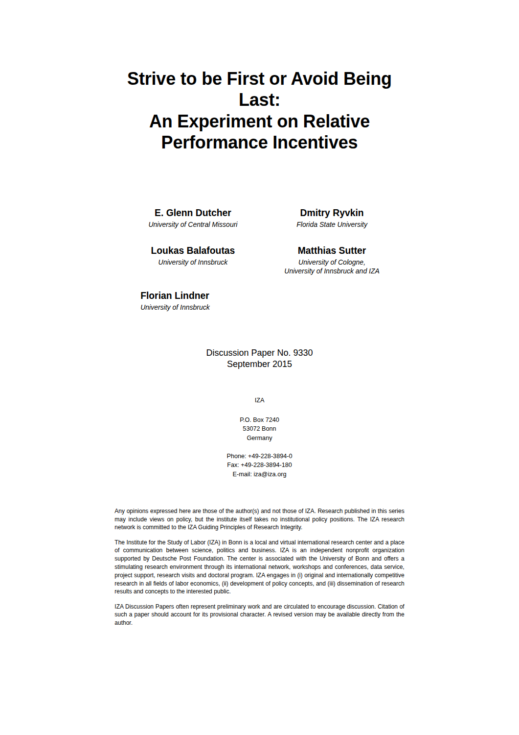Strive to be First or Avoid Being Last:
An Experiment on Relative
Performance Incentives
| E. Glenn Dutcher University of Central Missouri | Dmitry Ryvkin Florida State University |
| Loukas Balafoutas University of Innsbruck | Matthias Sutter University of Cologne, University of Innsbruck and IZA |
Florian Lindner
University of Innsbruck
Discussion Paper No. 9330
September 2015
IZA
P.O. Box 7240
53072 Bonn
Germany
Phone: +49-228-3894-0
Fax: +49-228-3894-180
E-mail: iza@iza.org
Any opinions expressed here are those of the author(s) and not those of IZA. Research published in this series may include views on policy, but the institute itself takes no institutional policy positions. The IZA research network is committed to the IZA Guiding Principles of Research Integrity.
The Institute for the Study of Labor (IZA) in Bonn is a local and virtual international research center and a place of communication between science, politics and business. IZA is an independent nonprofit organization supported by Deutsche Post Foundation. The center is associated with the University of Bonn and offers a stimulating research environment through its international network, workshops and conferences, data service, project support, research visits and doctoral program. IZA engages in (i) original and internationally competitive research in all fields of labor economics, (ii) development of policy concepts, and (iii) dissemination of research results and concepts to the interested public.
IZA Discussion Papers often represent preliminary work and are circulated to encourage discussion. Citation of such a paper should account for its provisional character. A revised version may be available directly from the author.